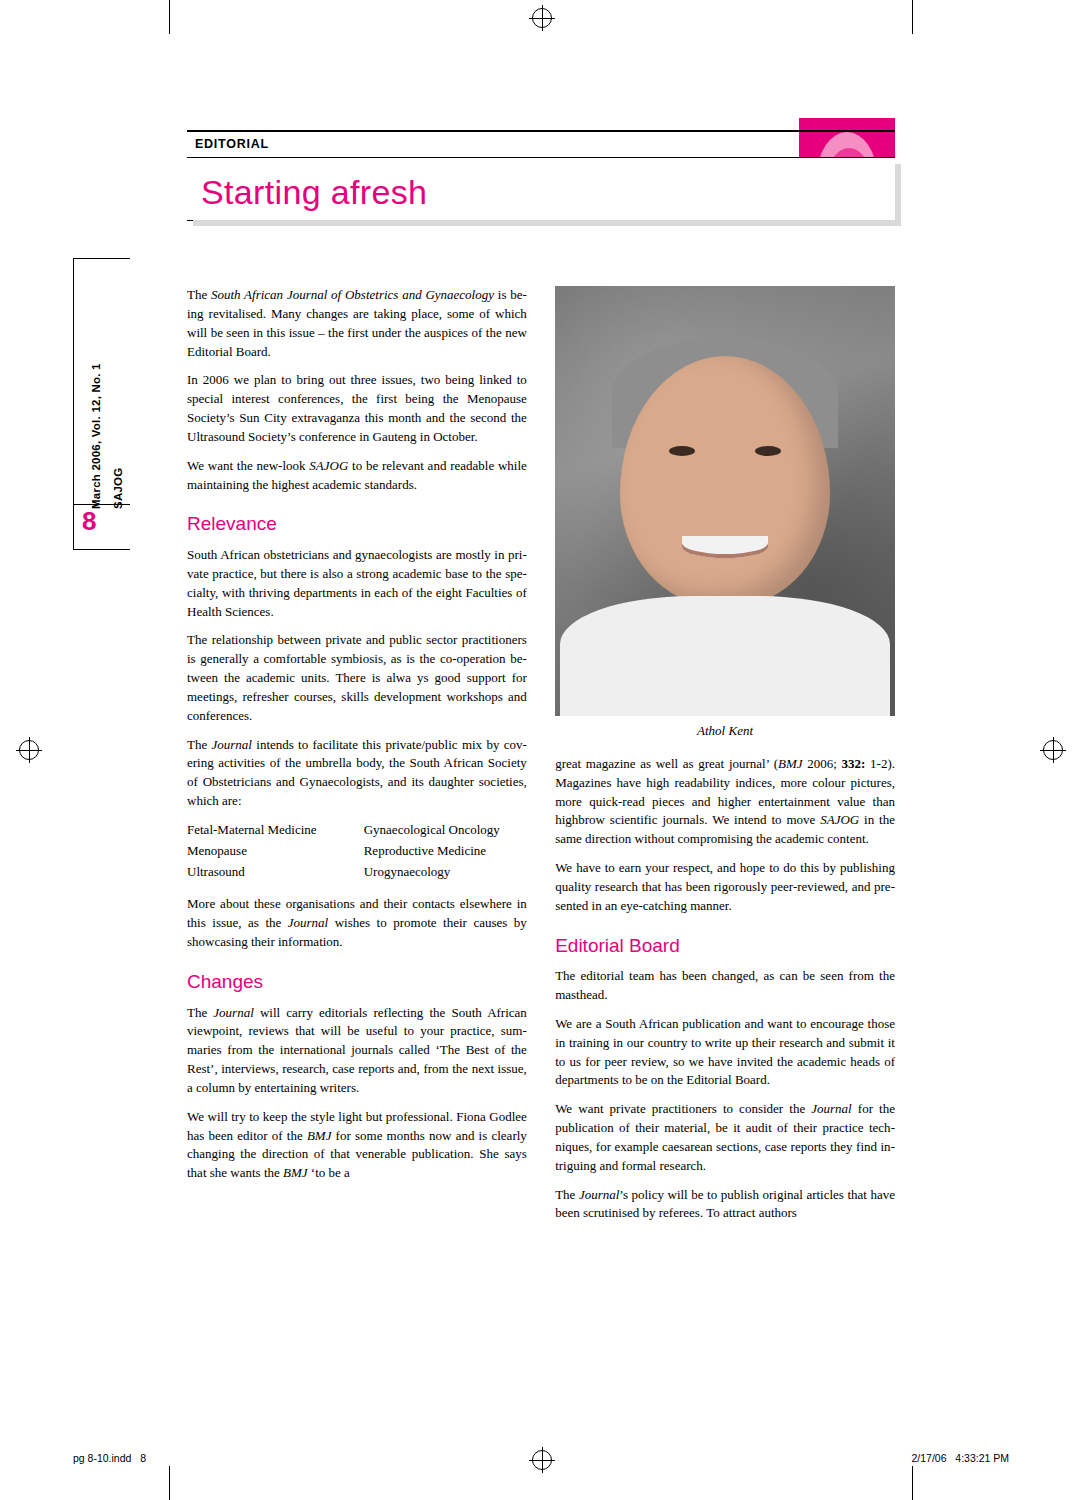March 2006, Vol. 12, No. 1
SAJOG
8
EDITORIAL
Starting afresh
The South African Journal of Obstetrics and Gynaecology is being revitalised. Many changes are taking place, some of which will be seen in this issue – the first under the auspices of the new Editorial Board.
In 2006 we plan to bring out three issues, two being linked to special interest conferences, the first being the Menopause Society’s Sun City extravaganza this month and the second the Ultrasound Society’s conference in Gauteng in October.
We want the new-look SAJOG to be relevant and readable while maintaining the highest academic standards.
Relevance
South African obstetricians and gynaecologists are mostly in private practice, but there is also a strong academic base to the specialty, with thriving departments in each of the eight Faculties of Health Sciences.
The relationship between private and public sector practitioners is generally a comfortable symbiosis, as is the co-operation between the academic units. There is alwa ys good support for meetings, refresher courses, skills development workshops and conferences.
The Journal intends to facilitate this private/public mix by covering activities of the umbrella body, the South African Society of Obstetricians and Gynaecologists, and its daughter societies, which are:
| Fetal-Maternal Medicine | Gynaecological Oncology |
| Menopause | Reproductive Medicine |
| Ultrasound | Urogynaecology |
More about these organisations and their contacts elsewhere in this issue, as the Journal wishes to promote their causes by showcasing their information.
Changes
The Journal will carry editorials reflecting the South African viewpoint, reviews that will be useful to your practice, summaries from the international journals called ‘The Best of the Rest’, interviews, research, case reports and, from the next issue, a column by entertaining writers.
We will try to keep the style light but professional. Fiona Godlee has been editor of the BMJ for some months now and is clearly changing the direction of that venerable publication. She says that she wants the BMJ ‘to be a
Athol Kent
great magazine as well as great journal’ (BMJ 2006; 332: 1-2). Magazines have high readability indices, more colour pictures, more quick-read pieces and higher entertainment value than highbrow scientific journals. We intend to move SAJOG in the same direction without compromising the academic content.
We have to earn your respect, and hope to do this by publishing quality research that has been rigorously peer-reviewed, and presented in an eye-catching manner.
Editorial Board
The editorial team has been changed, as can be seen from the masthead.
We are a South African publication and want to encourage those in training in our country to write up their research and submit it to us for peer review, so we have invited the academic heads of departments to be on the Editorial Board.
We want private practitioners to consider the Journal for the publication of their material, be it audit of their practice techniques, for example caesarean sections, case reports they find intriguing and formal research.
The Journal’s policy will be to publish original articles that have been scrutinised by referees. To attract authors
pg 8-10.indd 8
2/17/06 4:33:21 PM